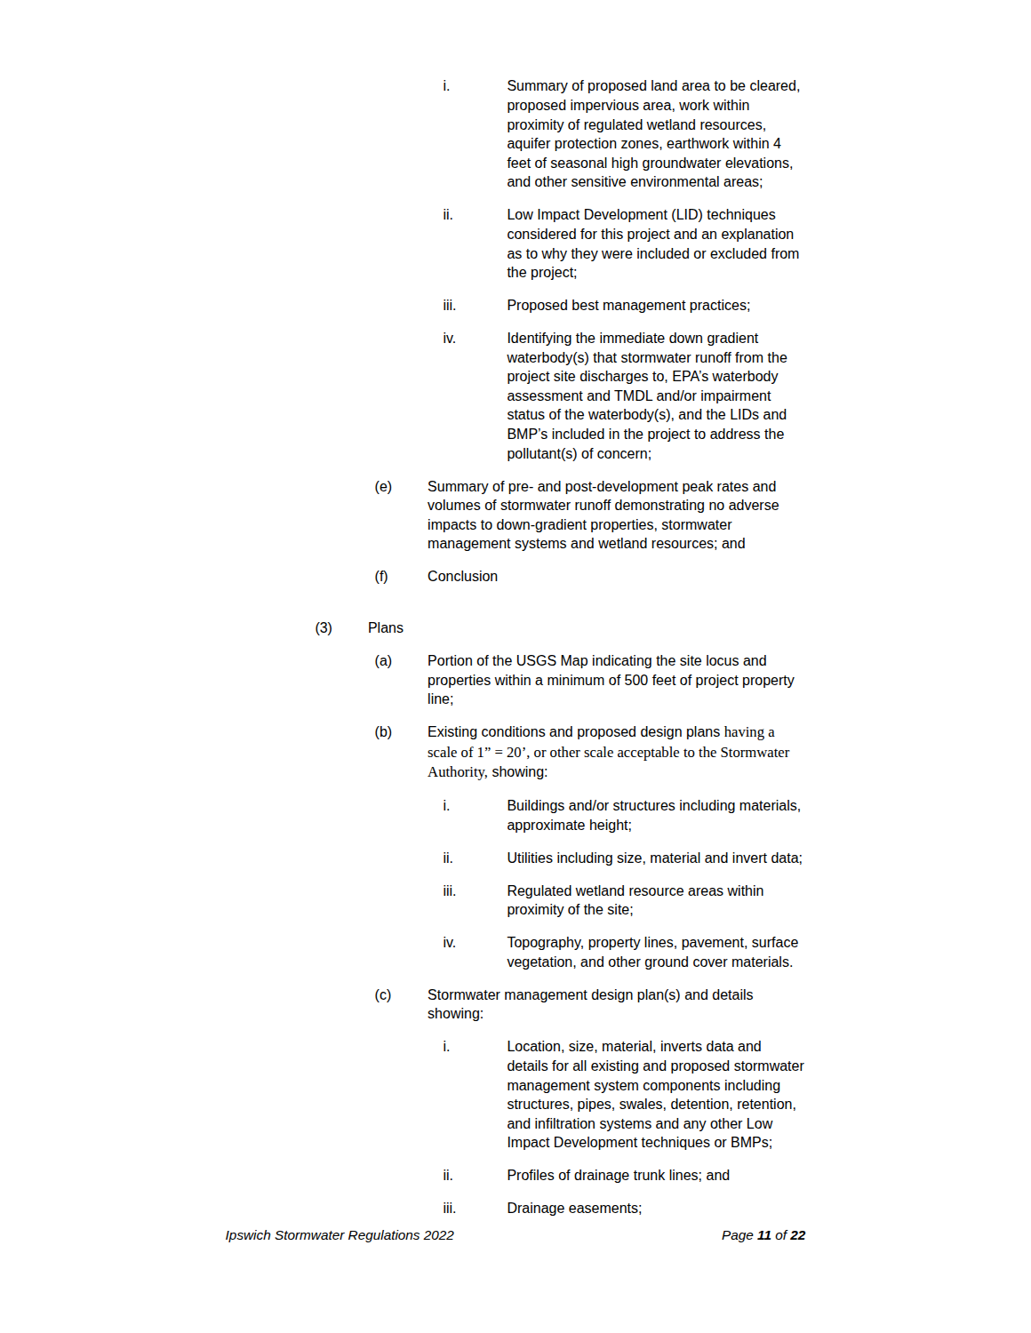i. Summary of proposed land area to be cleared, proposed impervious area, work within proximity of regulated wetland resources, aquifer protection zones, earthwork within 4 feet of seasonal high groundwater elevations, and other sensitive environmental areas;
ii. Low Impact Development (LID) techniques considered for this project and an explanation as to why they were included or excluded from the project;
iii. Proposed best management practices;
iv. Identifying the immediate down gradient waterbody(s) that stormwater runoff from the project site discharges to, EPA’s waterbody assessment and TMDL and/or impairment status of the waterbody(s), and the LIDs and BMP’s included in the project to address the pollutant(s) of concern;
(e) Summary of pre- and post-development peak rates and volumes of stormwater runoff demonstrating no adverse impacts to down-gradient properties, stormwater management systems and wetland resources; and
(f) Conclusion
(3) Plans
(a) Portion of the USGS Map indicating the site locus and properties within a minimum of 500 feet of project property line;
(b) Existing conditions and proposed design plans having a scale of 1” = 20’, or other scale acceptable to the Stormwater Authority, showing:
i. Buildings and/or structures including materials, approximate height;
ii. Utilities including size, material and invert data;
iii. Regulated wetland resource areas within proximity of the site;
iv. Topography, property lines, pavement, surface vegetation, and other ground cover materials.
(c) Stormwater management design plan(s) and details showing:
i. Location, size, material, inverts data and details for all existing and proposed stormwater management system components including structures, pipes, swales, detention, retention, and infiltration systems and any other Low Impact Development techniques or BMPs;
ii. Profiles of drainage trunk lines; and
iii. Drainage easements;
Ipswich Stormwater Regulations 2022 Page 11 of 22